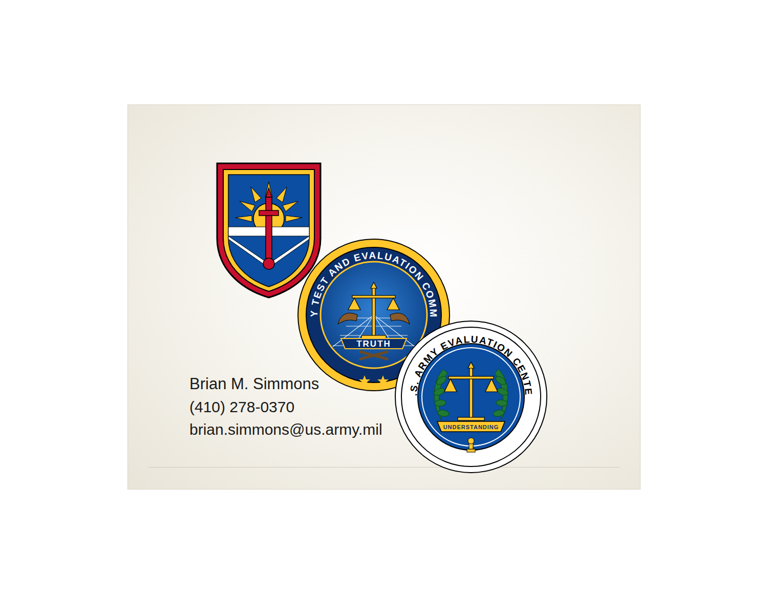TRUTH ARMY TEST AND EVALUATION COMMAND
UNDERSTANDING U.S. ARMY EVALUATION CENTER
Brian M. Simmons
(410) 278-0370
brian.simmons@us.army.mil